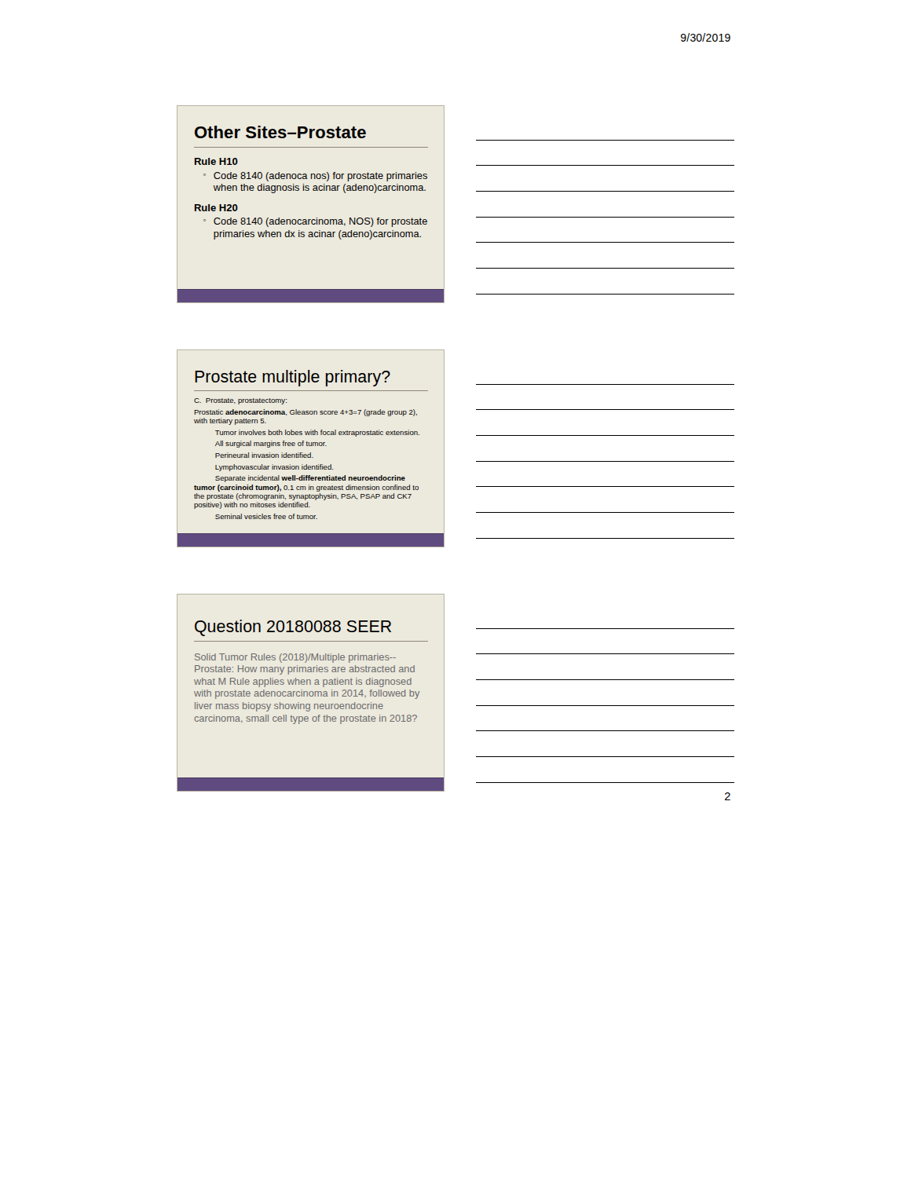9/30/2019
Other Sites–Prostate
Rule H10
Code 8140 (adenoca nos) for prostate primaries when the diagnosis is acinar (adeno)carcinoma.
Rule H20
Code 8140 (adenocarcinoma, NOS) for prostate primaries when dx is acinar (adeno)carcinoma.
Prostate multiple primary?
C. Prostate, prostatectomy:
Prostatic adenocarcinoma, Gleason score 4+3=7 (grade group 2), with tertiary pattern 5.
Tumor involves both lobes with focal extraprostatic extension.
All surgical margins free of tumor.
Perineural invasion identified.
Lymphovascular invasion identified.
Separate incidental well-differentiated neuroendocrine tumor (carcinoid tumor), 0.1 cm in greatest dimension confined to the prostate (chromogranin, synaptophysin, PSA, PSAP and CK7 positive) with no mitoses identified.
Seminal vesicles free of tumor.
Question 20180088 SEER
Solid Tumor Rules (2018)/Multiple primaries--Prostate: How many primaries are abstracted and what M Rule applies when a patient is diagnosed with prostate adenocarcinoma in 2014, followed by liver mass biopsy showing neuroendocrine carcinoma, small cell type of the prostate in 2018?
2